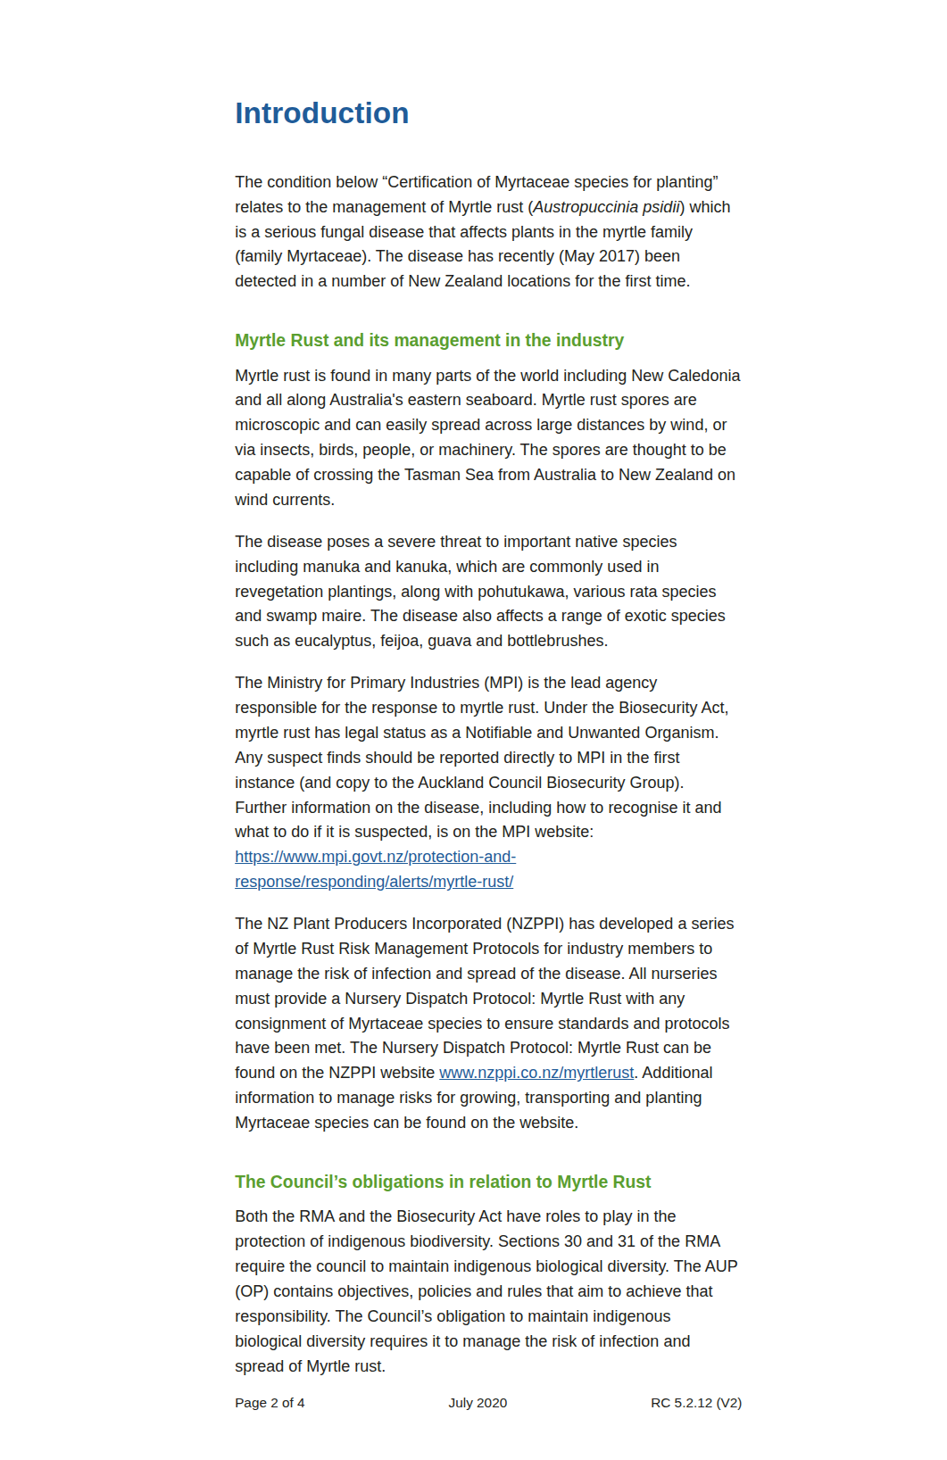Introduction
The condition below “Certification of Myrtaceae species for planting” relates to the management of Myrtle rust (Austropuccinia psidii) which is a serious fungal disease that affects plants in the myrtle family (family Myrtaceae). The disease has recently (May 2017) been detected in a number of New Zealand locations for the first time.
Myrtle Rust and its management in the industry
Myrtle rust is found in many parts of the world including New Caledonia and all along Australia's eastern seaboard. Myrtle rust spores are microscopic and can easily spread across large distances by wind, or via insects, birds, people, or machinery. The spores are thought to be capable of crossing the Tasman Sea from Australia to New Zealand on wind currents.
The disease poses a severe threat to important native species including manuka and kanuka, which are commonly used in revegetation plantings, along with pohutukawa, various rata species and swamp maire. The disease also affects a range of exotic species such as eucalyptus, feijoa, guava and bottlebrushes.
The Ministry for Primary Industries (MPI) is the lead agency responsible for the response to myrtle rust. Under the Biosecurity Act, myrtle rust has legal status as a Notifiable and Unwanted Organism. Any suspect finds should be reported directly to MPI in the first instance (and copy to the Auckland Council Biosecurity Group). Further information on the disease, including how to recognise it and what to do if it is suspected, is on the MPI website: https://www.mpi.govt.nz/protection-and-response/responding/alerts/myrtle-rust/
The NZ Plant Producers Incorporated (NZPPI) has developed a series of Myrtle Rust Risk Management Protocols for industry members to manage the risk of infection and spread of the disease. All nurseries must provide a Nursery Dispatch Protocol: Myrtle Rust with any consignment of Myrtaceae species to ensure standards and protocols have been met. The Nursery Dispatch Protocol: Myrtle Rust can be found on the NZPPI website www.nzppi.co.nz/myrtlerust. Additional information to manage risks for growing, transporting and planting Myrtaceae species can be found on the website.
The Council’s obligations in relation to Myrtle Rust
Both the RMA and the Biosecurity Act have roles to play in the protection of indigenous biodiversity. Sections 30 and 31 of the RMA require the council to maintain indigenous biological diversity. The AUP (OP) contains objectives, policies and rules that aim to achieve that responsibility. The Council’s obligation to maintain indigenous biological diversity requires it to manage the risk of infection and spread of Myrtle rust.
Page 2 of 4
July 2020
RC 5.2.12 (V2)